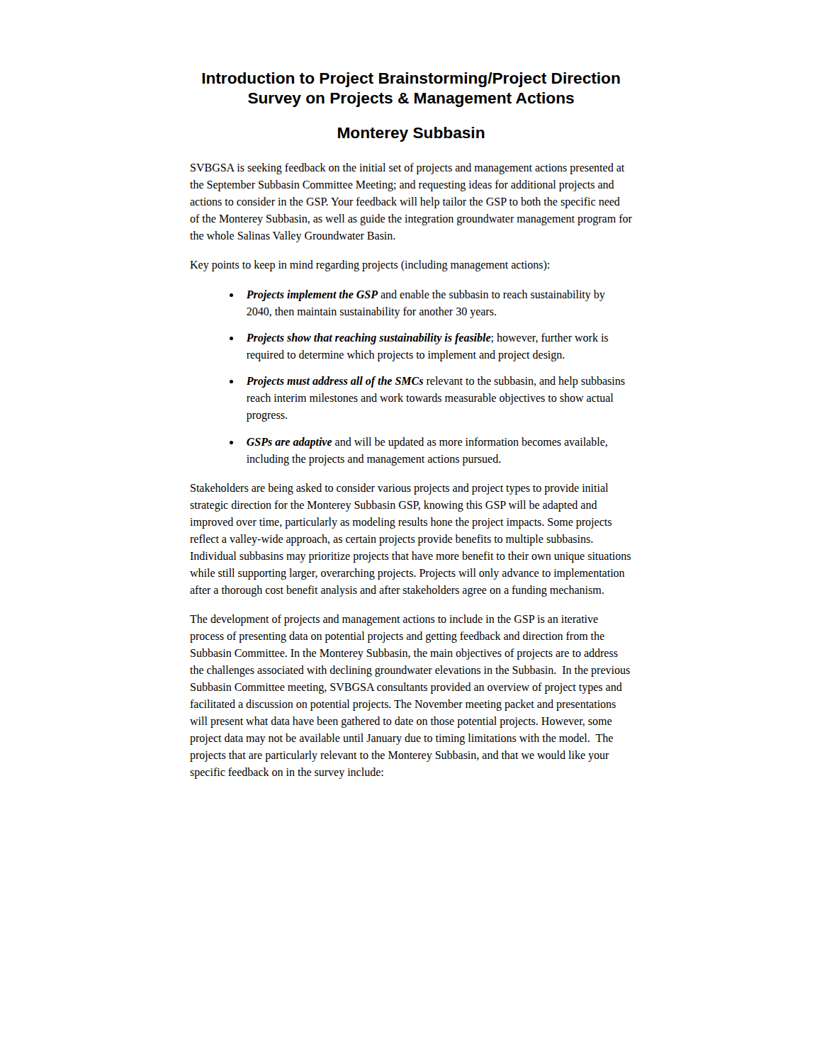Introduction to Project Brainstorming/Project Direction Survey on Projects & Management Actions
Monterey Subbasin
SVBGSA is seeking feedback on the initial set of projects and management actions presented at the September Subbasin Committee Meeting; and requesting ideas for additional projects and actions to consider in the GSP. Your feedback will help tailor the GSP to both the specific need of the Monterey Subbasin, as well as guide the integration groundwater management program for the whole Salinas Valley Groundwater Basin.
Key points to keep in mind regarding projects (including management actions):
Projects implement the GSP and enable the subbasin to reach sustainability by 2040, then maintain sustainability for another 30 years.
Projects show that reaching sustainability is feasible; however, further work is required to determine which projects to implement and project design.
Projects must address all of the SMCs relevant to the subbasin, and help subbasins reach interim milestones and work towards measurable objectives to show actual progress.
GSPs are adaptive and will be updated as more information becomes available, including the projects and management actions pursued.
Stakeholders are being asked to consider various projects and project types to provide initial strategic direction for the Monterey Subbasin GSP, knowing this GSP will be adapted and improved over time, particularly as modeling results hone the project impacts. Some projects reflect a valley-wide approach, as certain projects provide benefits to multiple subbasins. Individual subbasins may prioritize projects that have more benefit to their own unique situations while still supporting larger, overarching projects. Projects will only advance to implementation after a thorough cost benefit analysis and after stakeholders agree on a funding mechanism.
The development of projects and management actions to include in the GSP is an iterative process of presenting data on potential projects and getting feedback and direction from the Subbasin Committee. In the Monterey Subbasin, the main objectives of projects are to address the challenges associated with declining groundwater elevations in the Subbasin. In the previous Subbasin Committee meeting, SVBGSA consultants provided an overview of project types and facilitated a discussion on potential projects. The November meeting packet and presentations will present what data have been gathered to date on those potential projects. However, some project data may not be available until January due to timing limitations with the model. The projects that are particularly relevant to the Monterey Subbasin, and that we would like your specific feedback on in the survey include: